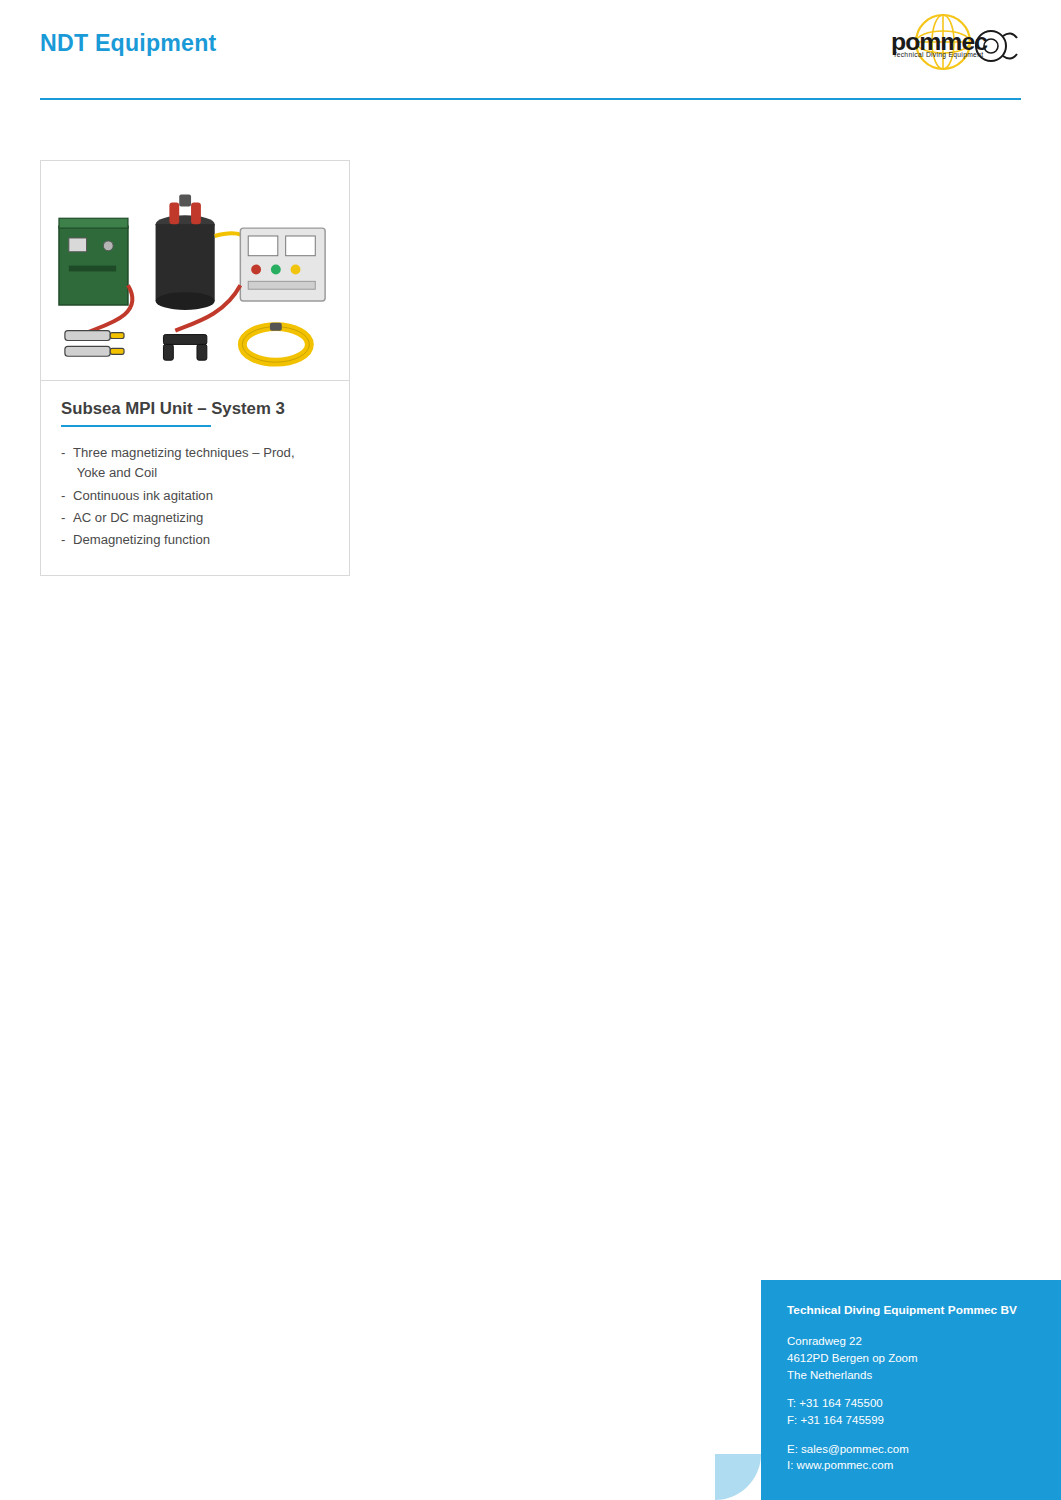NDT Equipment
pommec Technical Diving Equipment
Subsea MPI Unit – System 3
Three magnetizing techniques – Prod,
Yoke and Coil
Continuous ink agitation
AC or DC magnetizing
Demagnetizing function
Technical Diving Equipment Pommec BV
Conradweg 22
4612PD Bergen op Zoom
The Netherlands
T: +31 164 745500
F: +31 164 745599
E: sales@pommec.com
I: www.pommec.com